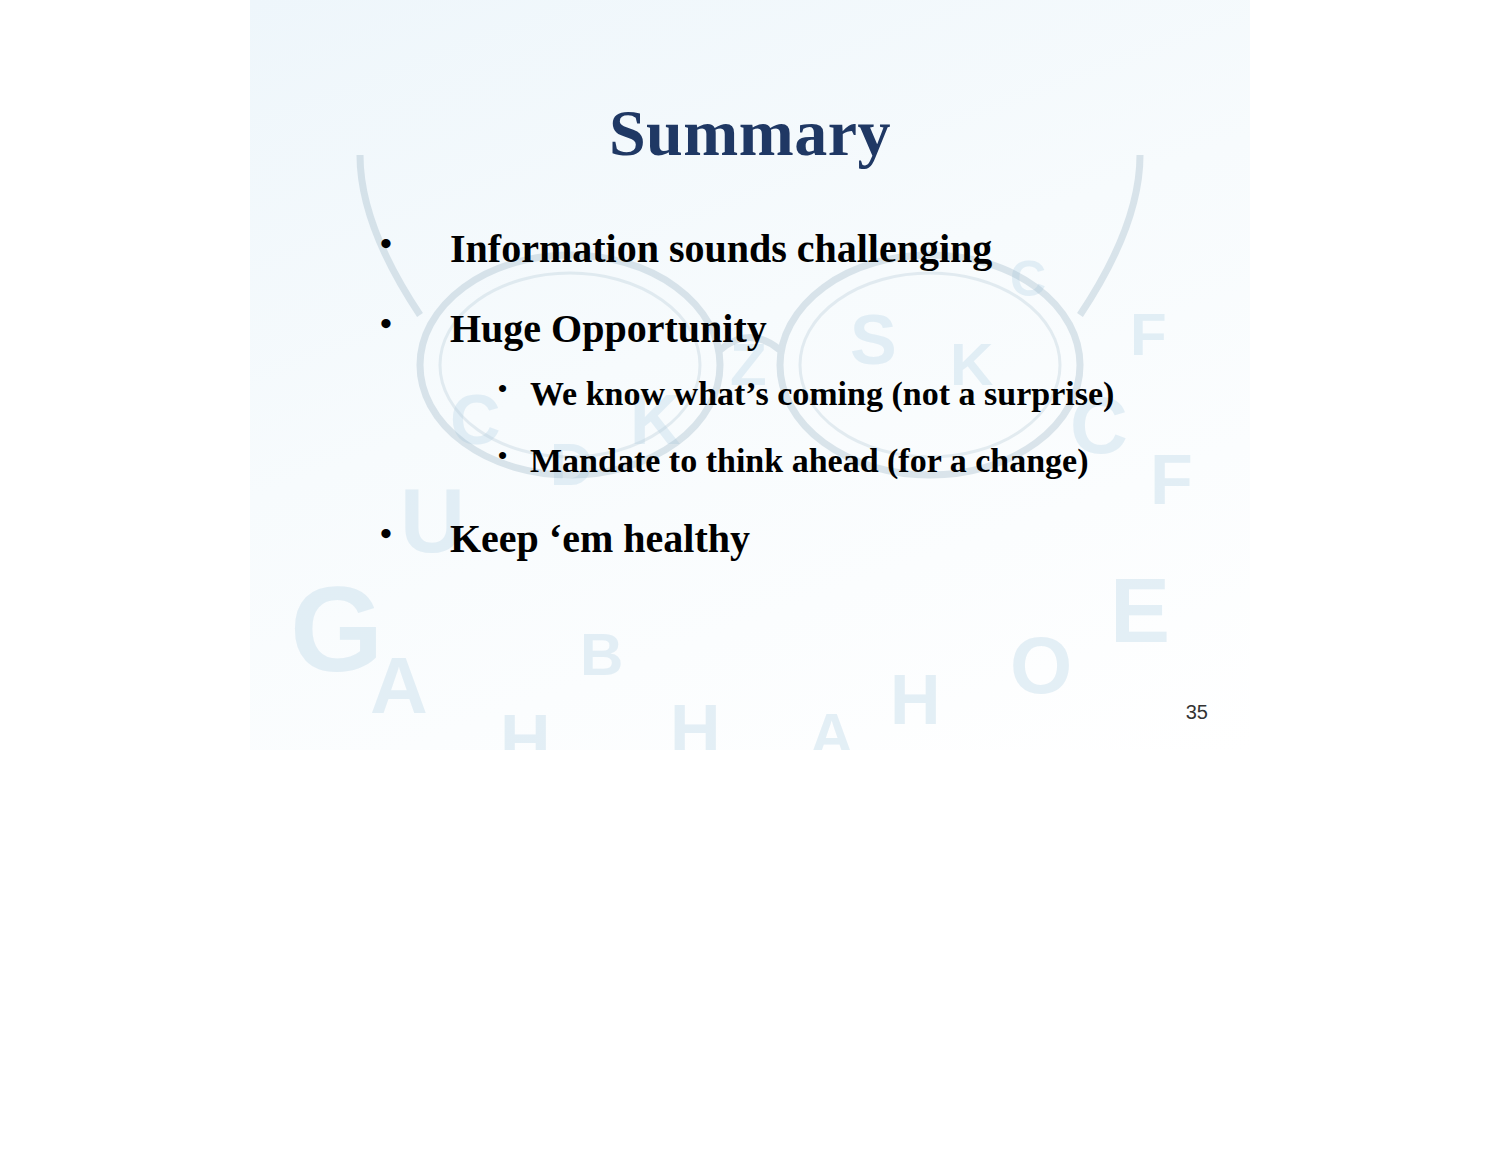G U A H B H A H O E F C K S Z K D C F C
Summary
Information sounds challenging
Huge Opportunity
We know what’s coming (not a surprise)
Mandate to think ahead (for a change)
Keep ‘em healthy
35